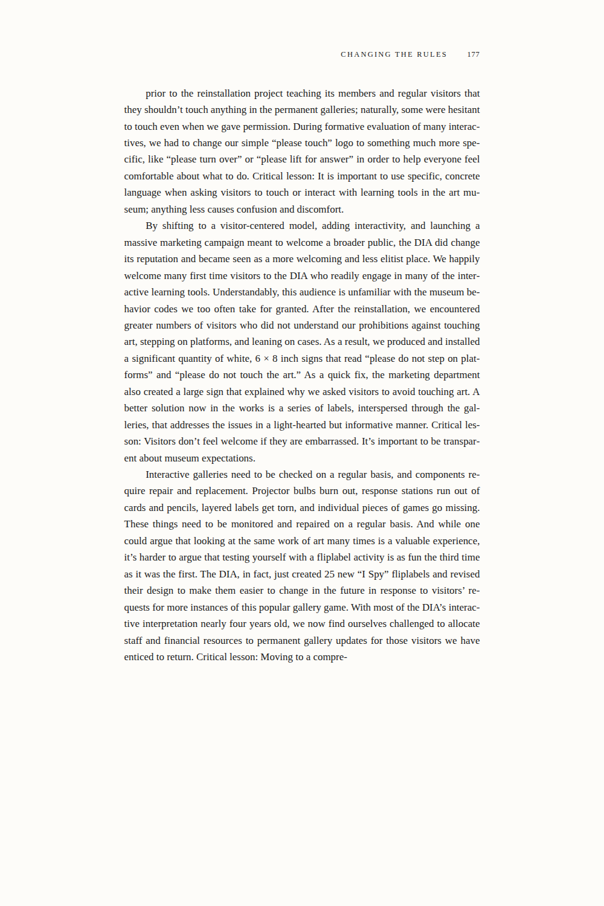Changing the Rules 177
prior to the reinstallation project teaching its members and regular visitors that they shouldn’t touch anything in the permanent galleries; naturally, some were hesitant to touch even when we gave permission. During formative evaluation of many interactives, we had to change our simple “please touch” logo to something much more specific, like “please turn over” or “please lift for answer” in order to help everyone feel comfortable about what to do. Critical lesson: It is important to use specific, concrete language when asking visitors to touch or interact with learning tools in the art museum; anything less causes confusion and discomfort.
By shifting to a visitor-centered model, adding interactivity, and launching a massive marketing campaign meant to welcome a broader public, the DIA did change its reputation and became seen as a more welcoming and less elitist place. We happily welcome many first time visitors to the DIA who readily engage in many of the interactive learning tools. Understandably, this audience is unfamiliar with the museum behavior codes we too often take for granted. After the reinstallation, we encountered greater numbers of visitors who did not understand our prohibitions against touching art, stepping on platforms, and leaning on cases. As a result, we produced and installed a significant quantity of white, 6 × 8 inch signs that read “please do not step on platforms” and “please do not touch the art.” As a quick fix, the marketing department also created a large sign that explained why we asked visitors to avoid touching art. A better solution now in the works is a series of labels, interspersed through the galleries, that addresses the issues in a light-hearted but informative manner. Critical lesson: Visitors don’t feel welcome if they are embarrassed. It’s important to be transparent about museum expectations.
Interactive galleries need to be checked on a regular basis, and components require repair and replacement. Projector bulbs burn out, response stations run out of cards and pencils, layered labels get torn, and individual pieces of games go missing. These things need to be monitored and repaired on a regular basis. And while one could argue that looking at the same work of art many times is a valuable experience, it’s harder to argue that testing yourself with a fliplabel activity is as fun the third time as it was the first. The DIA, in fact, just created 25 new “I Spy” fliplabels and revised their design to make them easier to change in the future in response to visitors’ requests for more instances of this popular gallery game. With most of the DIA’s interactive interpretation nearly four years old, we now find ourselves challenged to allocate staff and financial resources to permanent gallery updates for those visitors we have enticed to return. Critical lesson: Moving to a compre-